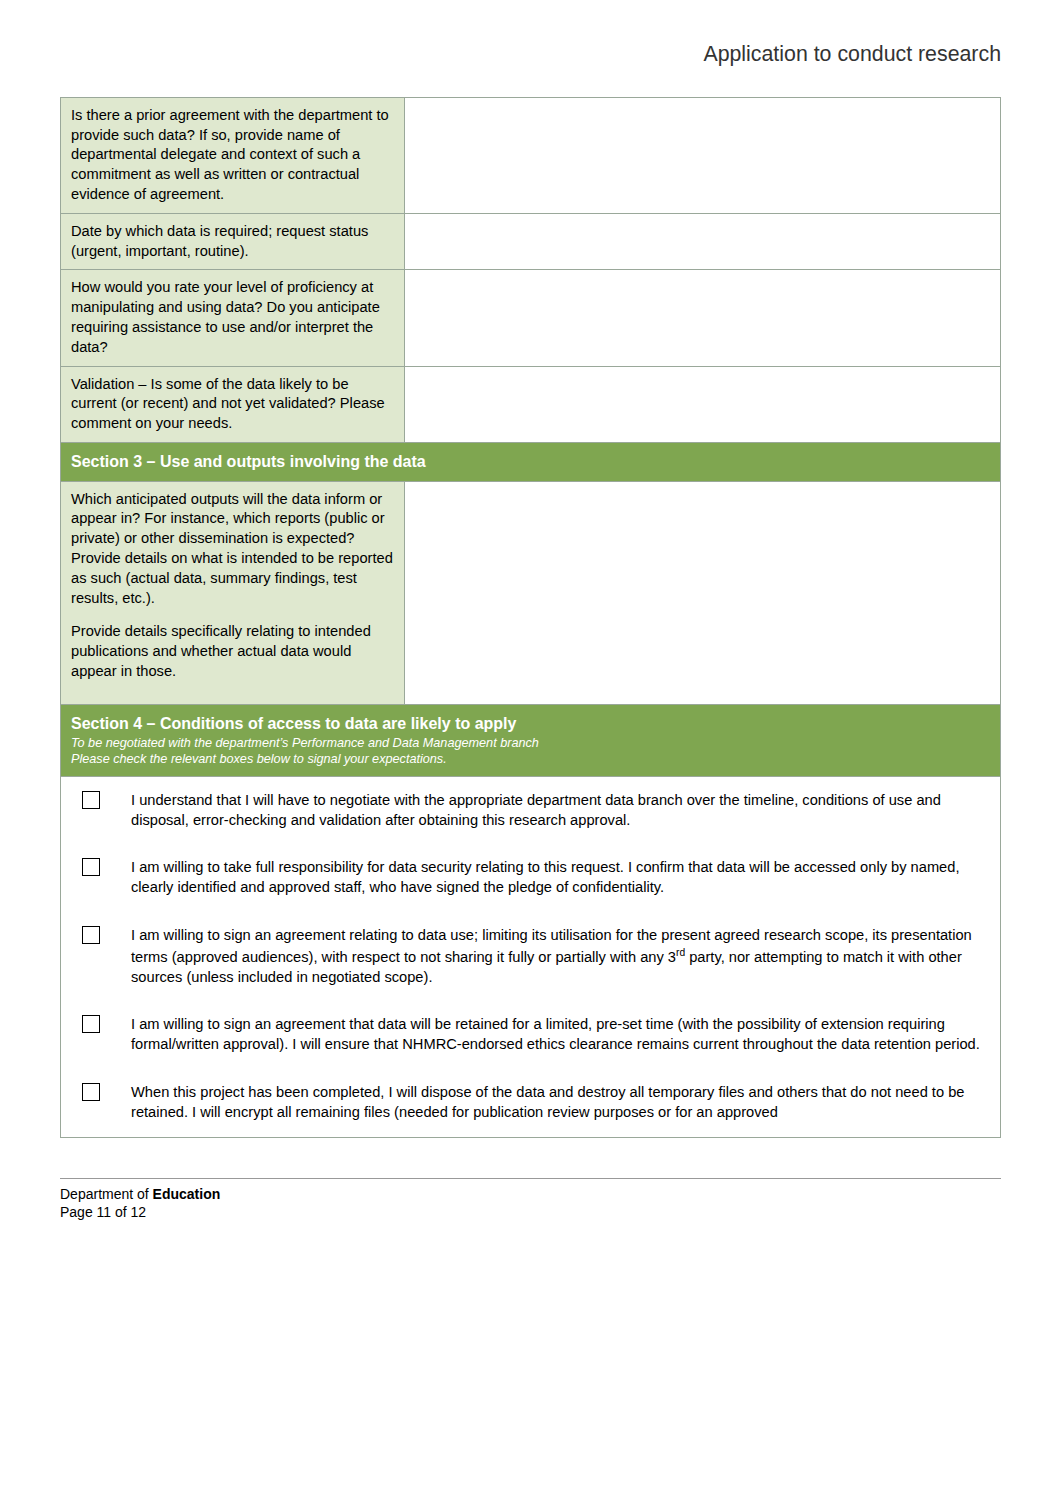Application to conduct research
| Is there a prior agreement with the department to provide such data? If so, provide name of departmental delegate and context of such a commitment as well as written or contractual evidence of agreement. | |
| Date by which data is required; request status (urgent, important, routine). | |
| How would you rate your level of proficiency at manipulating and using data? Do you anticipate requiring assistance to use and/or interpret the data? | |
| Validation – Is some of the data likely to be current (or recent) and not yet validated? Please comment on your needs. | |
| Section 3 – Use and outputs involving the data |
| Which anticipated outputs will the data inform or appear in? For instance, which reports (public or private) or other dissemination is expected? Provide details on what is intended to be reported as such (actual data, summary findings, test results, etc.). Provide details specifically relating to intended publications and whether actual data would appear in those. | |
| Section 4 – Conditions of access to data are likely to apply To be negotiated with the department’s Performance and Data Management branch Please check the relevant boxes below to signal your expectations. |
| | I understand that I will have to negotiate with the appropriate department data branch over the timeline, conditions of use and disposal, error-checking and validation after obtaining this research approval. |
| | I am willing to take full responsibility for data security relating to this request. I confirm that data will be accessed only by named, clearly identified and approved staff, who have signed the pledge of confidentiality. |
| | I am willing to sign an agreement relating to data use; limiting its utilisation for the present agreed research scope, its presentation terms (approved audiences), with respect to not sharing it fully or partially with any 3 rd party, nor attempting to match it with other sources (unless included in negotiated scope). |
| | I am willing to sign an agreement that data will be retained for a limited, pre-set time (with the possibility of extension requiring formal/written approval). I will ensure that NHMRC-endorsed ethics clearance remains current throughout the data retention period. |
| | When this project has been completed, I will dispose of the data and destroy all temporary files and others that do not need to be retained. I will encrypt all remaining files (needed for publication review purposes or for an approved |
Department of Education
Page 11 of 12